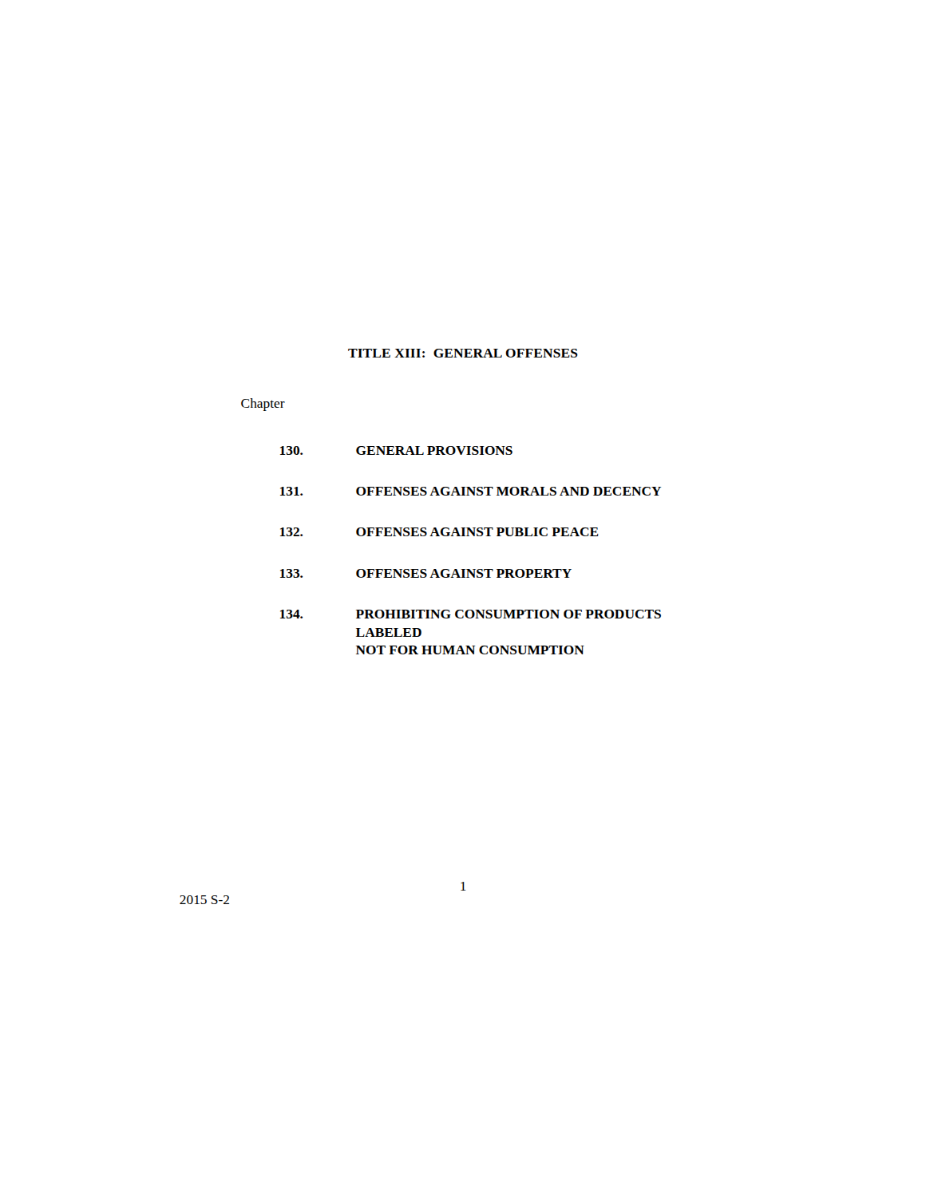TITLE XIII: GENERAL OFFENSES
Chapter
| 130. | GENERAL PROVISIONS |
| 131. | OFFENSES AGAINST MORALS AND DECENCY |
| 132. | OFFENSES AGAINST PUBLIC PEACE |
| 133. | OFFENSES AGAINST PROPERTY |
| 134. | PROHIBITING CONSUMPTION OF PRODUCTS LABELED NOT FOR HUMAN CONSUMPTION |
1
2015 S-2